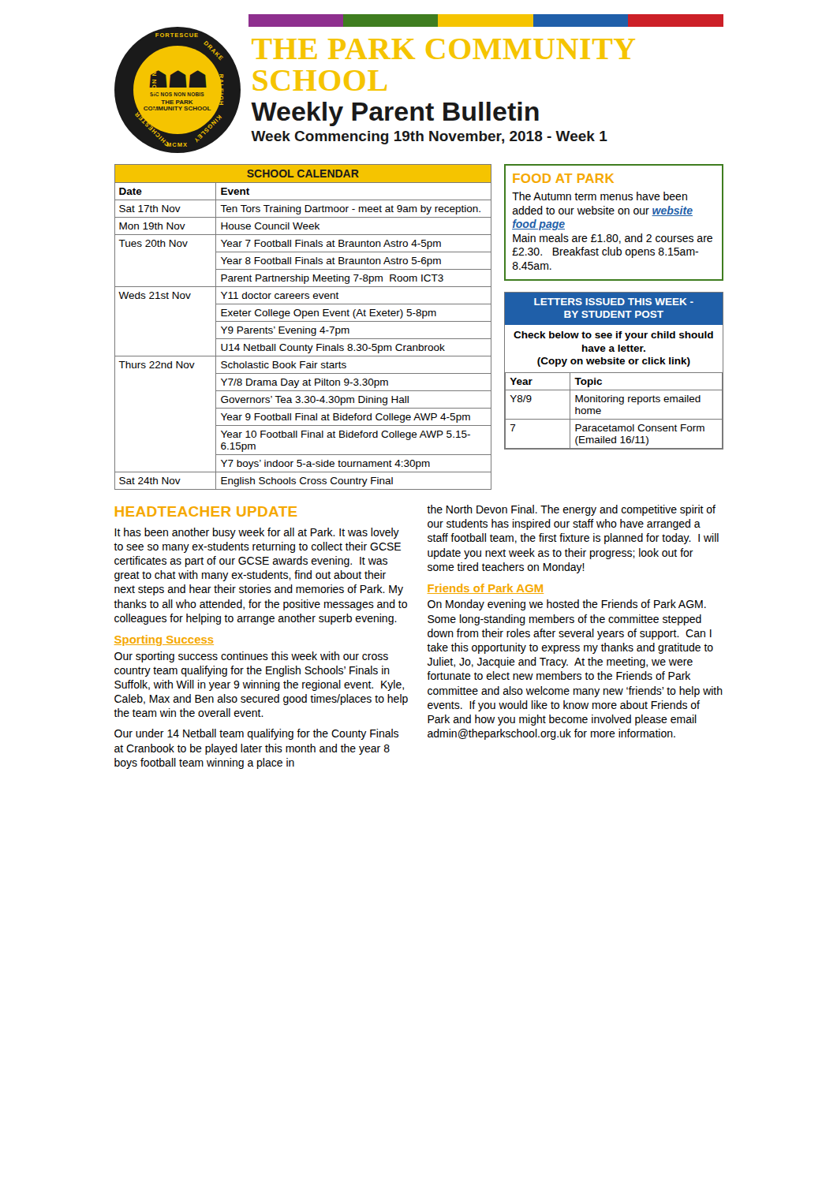FORTESCUE DRAKE RALEIGH KINGSLEY MCMX CHICHESTER SIC NOS NON NOBIS
☗☗☗
SIC NOS NON NOBIS
THE PARK
COMMUNITY SCHOOL
THE PARK COMMUNITY SCHOOL
Weekly Parent Bulletin
Week Commencing 19th November, 2018 - Week 1
| SCHOOL CALENDAR |
| --- |
| Date | Event |
| Sat 17th Nov | Ten Tors Training Dartmoor - meet at 9am by reception. |
| Mon 19th Nov | House Council Week |
| Tues 20th Nov | Year 7 Football Finals at Braunton Astro 4-5pm |
| Year 8 Football Finals at Braunton Astro 5-6pm |
| Parent Partnership Meeting 7-8pm Room ICT3 |
| Weds 21st Nov | Y11 doctor careers event |
| Exeter College Open Event (At Exeter) 5-8pm |
| Y9 Parents’ Evening 4-7pm |
| U14 Netball County Finals 8.30-5pm Cranbrook |
| Thurs 22nd Nov | Scholastic Book Fair starts |
| Y7/8 Drama Day at Pilton 9-3.30pm |
| Governors’ Tea 3.30-4.30pm Dining Hall |
| Year 9 Football Final at Bideford College AWP 4-5pm |
| Year 10 Football Final at Bideford College AWP 5.15-6.15pm |
| Y7 boys’ indoor 5-a-side tournament 4:30pm |
| Sat 24th Nov | English Schools Cross Country Final |
FOOD AT PARK
The Autumn term menus have been added to our website on our website food page
Main meals are £1.80, and 2 courses are £2.30. Breakfast club opens 8.15am-8.45am.
LETTERS ISSUED THIS WEEK -
BY STUDENT POST
Check below to see if your child should have a letter.
(Copy on website or click link)
| Year | Topic |
| --- | --- |
| Y8/9 | Monitoring reports emailed home |
| 7 | Paracetamol Consent Form (Emailed 16/11) |
HEADTEACHER UPDATE
It has been another busy week for all at Park. It was lovely to see so many ex-students returning to collect their GCSE certificates as part of our GCSE awards evening. It was great to chat with many ex-students, find out about their next steps and hear their stories and memories of Park. My thanks to all who attended, for the positive messages and to colleagues for helping to arrange another superb evening.
Sporting Success
Our sporting success continues this week with our cross country team qualifying for the English Schools’ Finals in Suffolk, with Will in year 9 winning the regional event. Kyle, Caleb, Max and Ben also secured good times/places to help the team win the overall event.
Our under 14 Netball team qualifying for the County Finals at Cranbook to be played later this month and the year 8 boys football team winning a place in
the North Devon Final. The energy and competitive spirit of our students has inspired our staff who have arranged a staff football team, the first fixture is planned for today. I will update you next week as to their progress; look out for some tired teachers on Monday!
Friends of Park AGM
On Monday evening we hosted the Friends of Park AGM. Some long-standing members of the committee stepped down from their roles after several years of support. Can I take this opportunity to express my thanks and gratitude to Juliet, Jo, Jacquie and Tracy. At the meeting, we were fortunate to elect new members to the Friends of Park committee and also welcome many new ‘friends’ to help with events. If you would like to know more about Friends of Park and how you might become involved please email admin@theparkschool.org.uk for more information.